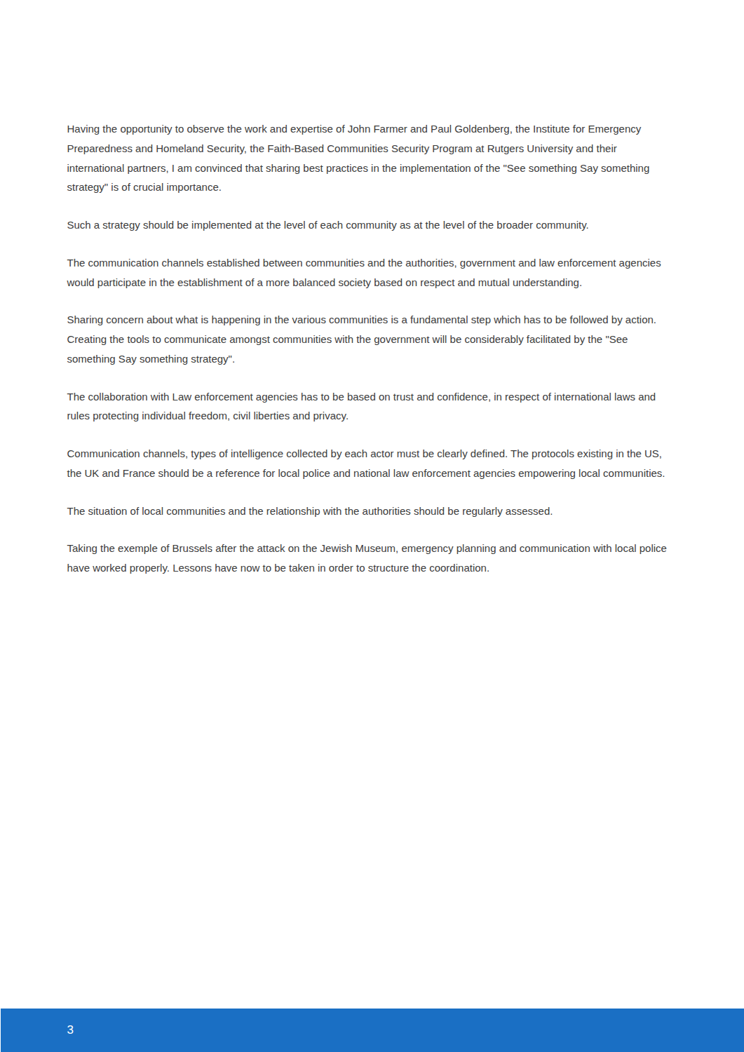Having the opportunity to observe the work and expertise of John Farmer and Paul Goldenberg, the Institute for Emergency Preparedness and Homeland Security, the Faith-Based Communities Security Program at Rutgers University and their international partners, I am convinced that sharing best practices in the implementation of the "See something Say something strategy" is of crucial importance.
Such a strategy should be implemented at the level of each community as at the level of the broader community.
The communication channels established between communities and the authorities, government and law enforcement agencies would participate in the establishment of a more balanced society based on respect and mutual understanding.
Sharing concern about what is happening in the various communities is a fundamental step which has to be followed by action. Creating the tools to communicate amongst communities with the government will be considerably facilitated by the "See something Say something strategy".
The collaboration with Law enforcement agencies has to be based on trust and confidence, in respect of international laws and rules protecting individual freedom, civil liberties and privacy.
Communication channels, types of intelligence collected by each actor must be clearly defined. The protocols existing in the US, the UK and France should be a reference for local police and national law enforcement agencies empowering local communities.
The situation of local communities and the relationship with the authorities should be regularly assessed.
Taking the exemple of Brussels after the attack on the Jewish Museum, emergency planning and communication with local police have worked properly. Lessons have now to be taken in order to structure the coordination.
3